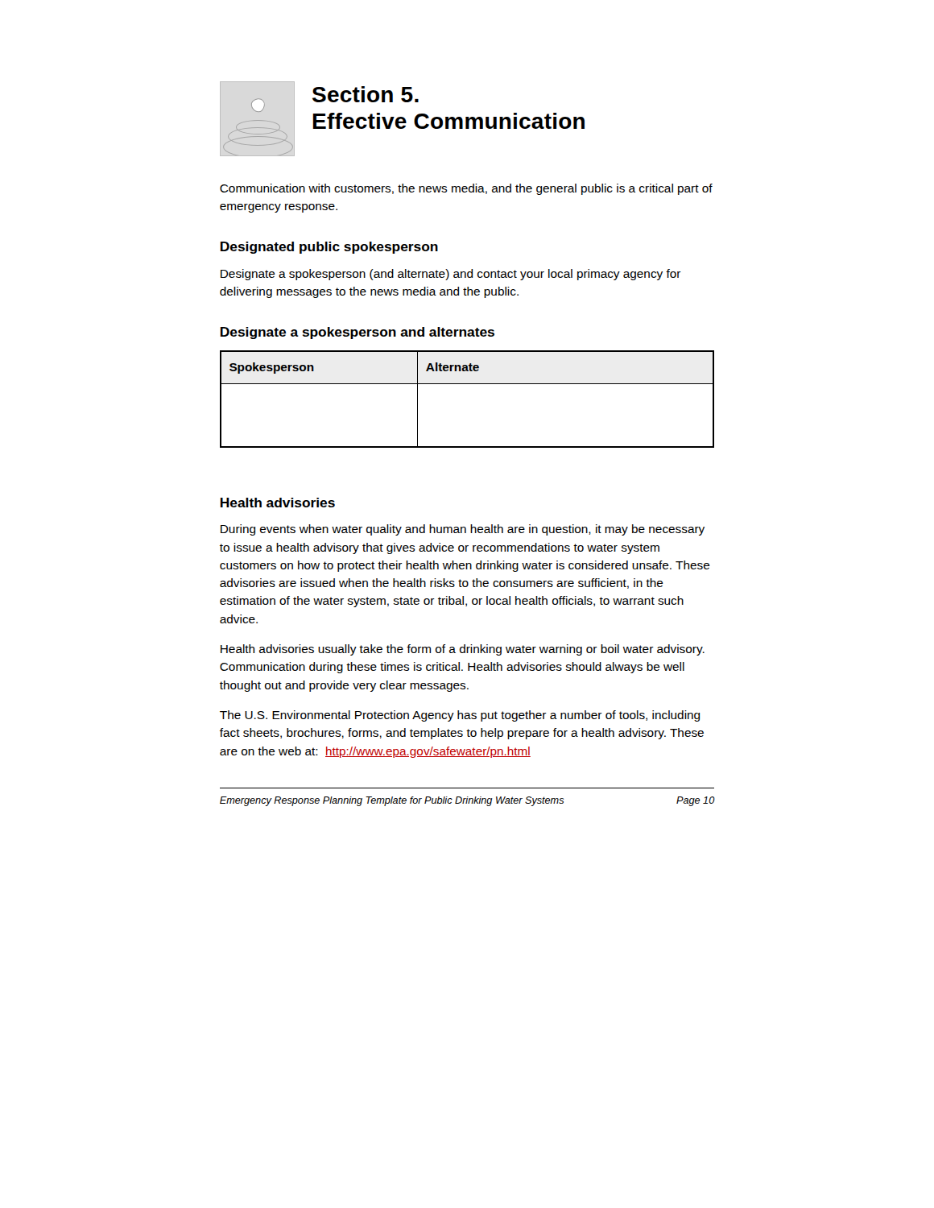Section 5.
Effective Communication
Communication with customers, the news media, and the general public is a critical part of emergency response.
Designated public spokesperson
Designate a spokesperson (and alternate) and contact your local primacy agency for delivering messages to the news media and the public.
Designate a spokesperson and alternates
| Spokesperson | Alternate |
| --- | --- |
Health advisories
During events when water quality and human health are in question, it may be necessary to issue a health advisory that gives advice or recommendations to water system customers on how to protect their health when drinking water is considered unsafe. These advisories are issued when the health risks to the consumers are sufficient, in the estimation of the water system, state or tribal, or local health officials, to warrant such advice.
Health advisories usually take the form of a drinking water warning or boil water advisory. Communication during these times is critical. Health advisories should always be well thought out and provide very clear messages.
The U.S. Environmental Protection Agency has put together a number of tools, including fact sheets, brochures, forms, and templates to help prepare for a health advisory. These are on the web at: http://www.epa.gov/safewater/pn.html
Emergency Response Planning Template for Public Drinking Water Systems Page 10